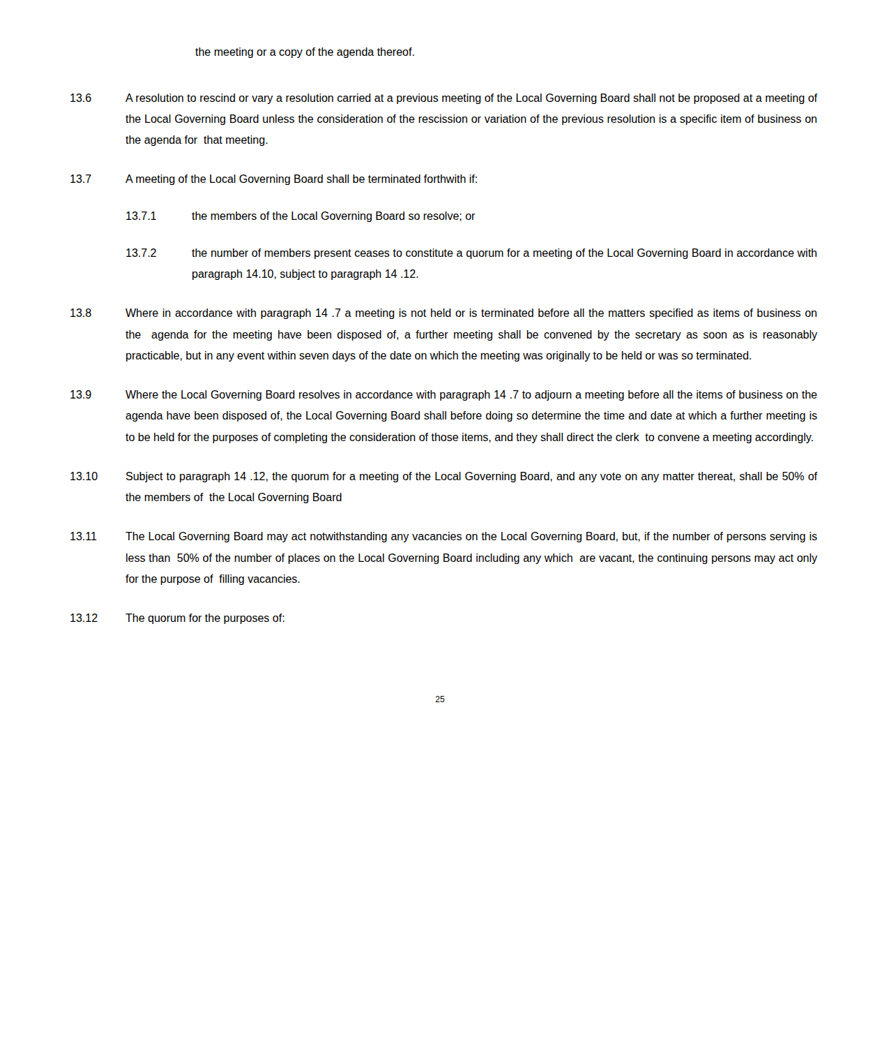the meeting or a copy of the agenda thereof.
13.6
A resolution to rescind or vary a resolution carried at a previous meeting of the Local Governing Board shall not be proposed at a meeting of the Local Governing Board unless the consideration of the rescission or variation of the previous resolution is a specific item of business on the agenda for that meeting.
13.7
A meeting of the Local Governing Board shall be terminated forthwith if:
13.7.1
the members of the Local Governing Board so resolve; or
13.7.2
the number of members present ceases to constitute a quorum for a meeting of the Local Governing Board in accordance with paragraph 14.10, subject to paragraph 14 .12.
13.8
Where in accordance with paragraph 14 .7 a meeting is not held or is terminated before all the matters specified as items of business on the agenda for the meeting have been disposed of, a further meeting shall be convened by the secretary as soon as is reasonably practicable, but in any event within seven days of the date on which the meeting was originally to be held or was so terminated.
13.9
Where the Local Governing Board resolves in accordance with paragraph 14 .7 to adjourn a meeting before all the items of business on the agenda have been disposed of, the Local Governing Board shall before doing so determine the time and date at which a further meeting is to be held for the purposes of completing the consideration of those items, and they shall direct the clerk to convene a meeting accordingly.
13.10
Subject to paragraph 14 .12, the quorum for a meeting of the Local Governing Board, and any vote on any matter thereat, shall be 50% of the members of the Local Governing Board
13.11
The Local Governing Board may act notwithstanding any vacancies on the Local Governing Board, but, if the number of persons serving is less than 50% of the number of places on the Local Governing Board including any which are vacant, the continuing persons may act only for the purpose of filling vacancies.
13.12
The quorum for the purposes of:
25